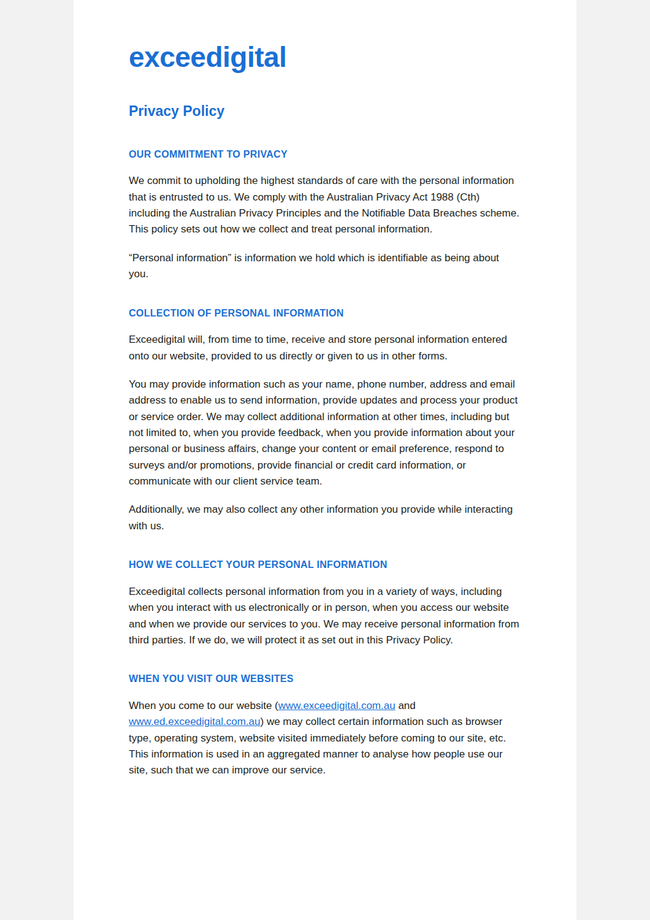exceedigital
Privacy Policy
Our Commitment to Privacy
We commit to upholding the highest standards of care with the personal information that is entrusted to us. We comply with the Australian Privacy Act 1988 (Cth) including the Australian Privacy Principles and the Notifiable Data Breaches scheme. This policy sets out how we collect and treat personal information.
“Personal information” is information we hold which is identifiable as being about you.
Collection of Personal Information
Exceedigital will, from time to time, receive and store personal information entered onto our website, provided to us directly or given to us in other forms.
You may provide information such as your name, phone number, address and email address to enable us to send information, provide updates and process your product or service order. We may collect additional information at other times, including but not limited to, when you provide feedback, when you provide information about your personal or business affairs, change your content or email preference, respond to surveys and/or promotions, provide financial or credit card information, or communicate with our client service team.
Additionally, we may also collect any other information you provide while interacting with us.
How We Collect Your Personal Information
Exceedigital collects personal information from you in a variety of ways, including when you interact with us electronically or in person, when you access our website and when we provide our services to you. We may receive personal information from third parties. If we do, we will protect it as set out in this Privacy Policy.
When You Visit Our Websites
When you come to our website (www.exceedigital.com.au and www.ed.exceedigital.com.au) we may collect certain information such as browser type, operating system, website visited immediately before coming to our site, etc. This information is used in an aggregated manner to analyse how people use our site, such that we can improve our service.